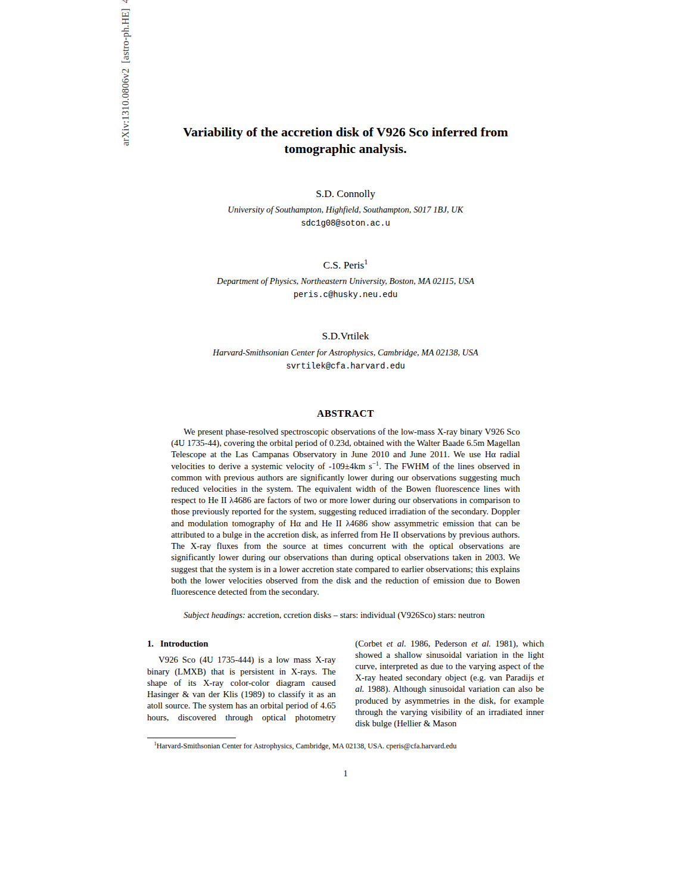arXiv:1310.0806v2 [astro-ph.HE] 4 Oct 2013
Variability of the accretion disk of V926 Sco inferred from
tomographic analysis.
S.D. Connolly
University of Southampton, Highfield, Southampton, S017 1BJ, UK
sdc1g08@soton.ac.u
C.S. Peris1
Department of Physics, Northeastern University, Boston, MA 02115, USA
peris.c@husky.neu.edu
S.D.Vrtilek
Harvard-Smithsonian Center for Astrophysics, Cambridge, MA 02138, USA
svrtilek@cfa.harvard.edu
ABSTRACT
We present phase-resolved spectroscopic observations of the low-mass X-ray binary V926 Sco (4U 1735-44), covering the orbital period of 0.23d, obtained with the Walter Baade 6.5m Magellan Telescope at the Las Campanas Observatory in June 2010 and June 2011. We use Hα radial velocities to derive a systemic velocity of -109±4km s−1. The FWHM of the lines observed in common with previous authors are significantly lower during our observations suggesting much reduced velocities in the system. The equivalent width of the Bowen fluorescence lines with respect to He II λ4686 are factors of two or more lower during our observations in comparison to those previously reported for the system, suggesting reduced irradiation of the secondary. Doppler and modulation tomography of Hα and He II λ4686 show assymmetric emission that can be attributed to a bulge in the accretion disk, as inferred from He II observations by previous authors. The X-ray fluxes from the source at times concurrent with the optical observations are significantly lower during our observations than during optical observations taken in 2003. We suggest that the system is in a lower accretion state compared to earlier observations; this explains both the lower velocities observed from the disk and the reduction of emission due to Bowen fluorescence detected from the secondary.
Subject headings: accretion, ccretion disks – stars: individual (V926Sco) stars: neutron
1. Introduction
V926 Sco (4U 1735-444) is a low mass X-ray binary (LMXB) that is persistent in X-rays. The shape of its X-ray color-color diagram caused Hasinger & van der Klis (1989) to classify it as an atoll source. The system has an orbital period of 4.65 hours, discovered through optical photometry (Corbet et al. 1986, Pederson et al. 1981), which showed a shallow sinusoidal variation in the light curve, interpreted as due to the varying aspect of the X-ray heated secondary object (e.g. van Paradijs et al. 1988). Although sinusoidal variation can also be produced by asymmetries in the disk, for example through the varying visibility of an irradiated inner disk bulge (Hellier & Mason
1Harvard-Smithsonian Center for Astrophysics, Cambridge, MA 02138, USA. cperis@cfa.harvard.edu
1